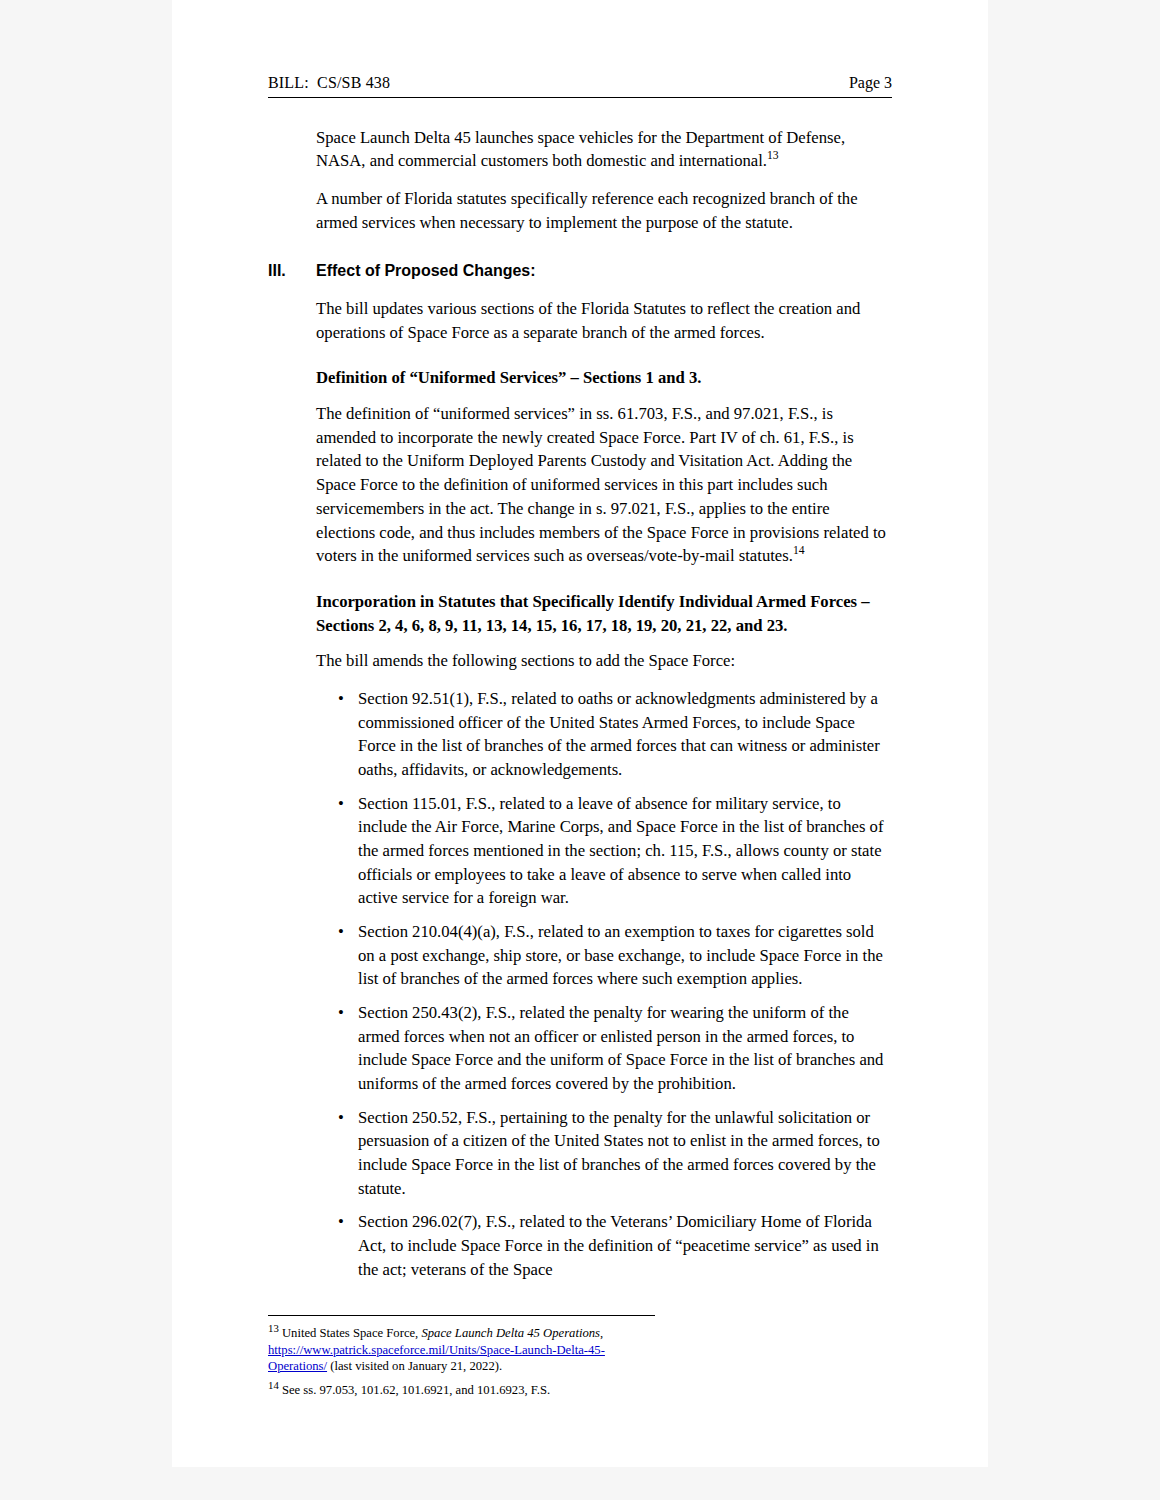BILL: CS/SB 438
Page 3
Space Launch Delta 45 launches space vehicles for the Department of Defense, NASA, and commercial customers both domestic and international.13
A number of Florida statutes specifically reference each recognized branch of the armed services when necessary to implement the purpose of the statute.
III.
Effect of Proposed Changes:
The bill updates various sections of the Florida Statutes to reflect the creation and operations of Space Force as a separate branch of the armed forces.
Definition of “Uniformed Services” – Sections 1 and 3.
The definition of “uniformed services” in ss. 61.703, F.S., and 97.021, F.S., is amended to incorporate the newly created Space Force. Part IV of ch. 61, F.S., is related to the Uniform Deployed Parents Custody and Visitation Act. Adding the Space Force to the definition of uniformed services in this part includes such servicemembers in the act. The change in s. 97.021, F.S., applies to the entire elections code, and thus includes members of the Space Force in provisions related to voters in the uniformed services such as overseas/vote-by-mail statutes.14
Incorporation in Statutes that Specifically Identify Individual Armed Forces – Sections 2, 4, 6, 8, 9, 11, 13, 14, 15, 16, 17, 18, 19, 20, 21, 22, and 23.
The bill amends the following sections to add the Space Force:
Section 92.51(1), F.S., related to oaths or acknowledgments administered by a commissioned officer of the United States Armed Forces, to include Space Force in the list of branches of the armed forces that can witness or administer oaths, affidavits, or acknowledgements.
Section 115.01, F.S., related to a leave of absence for military service, to include the Air Force, Marine Corps, and Space Force in the list of branches of the armed forces mentioned in the section; ch. 115, F.S., allows county or state officials or employees to take a leave of absence to serve when called into active service for a foreign war.
Section 210.04(4)(a), F.S., related to an exemption to taxes for cigarettes sold on a post exchange, ship store, or base exchange, to include Space Force in the list of branches of the armed forces where such exemption applies.
Section 250.43(2), F.S., related the penalty for wearing the uniform of the armed forces when not an officer or enlisted person in the armed forces, to include Space Force and the uniform of Space Force in the list of branches and uniforms of the armed forces covered by the prohibition.
Section 250.52, F.S., pertaining to the penalty for the unlawful solicitation or persuasion of a citizen of the United States not to enlist in the armed forces, to include Space Force in the list of branches of the armed forces covered by the statute.
Section 296.02(7), F.S., related to the Veterans’ Domiciliary Home of Florida Act, to include Space Force in the definition of “peacetime service” as used in the act; veterans of the Space
13 United States Space Force, Space Launch Delta 45 Operations, https://www.patrick.spaceforce.mil/Units/Space-Launch-Delta-45-Operations/ (last visited on January 21, 2022).
14 See ss. 97.053, 101.62, 101.6921, and 101.6923, F.S.